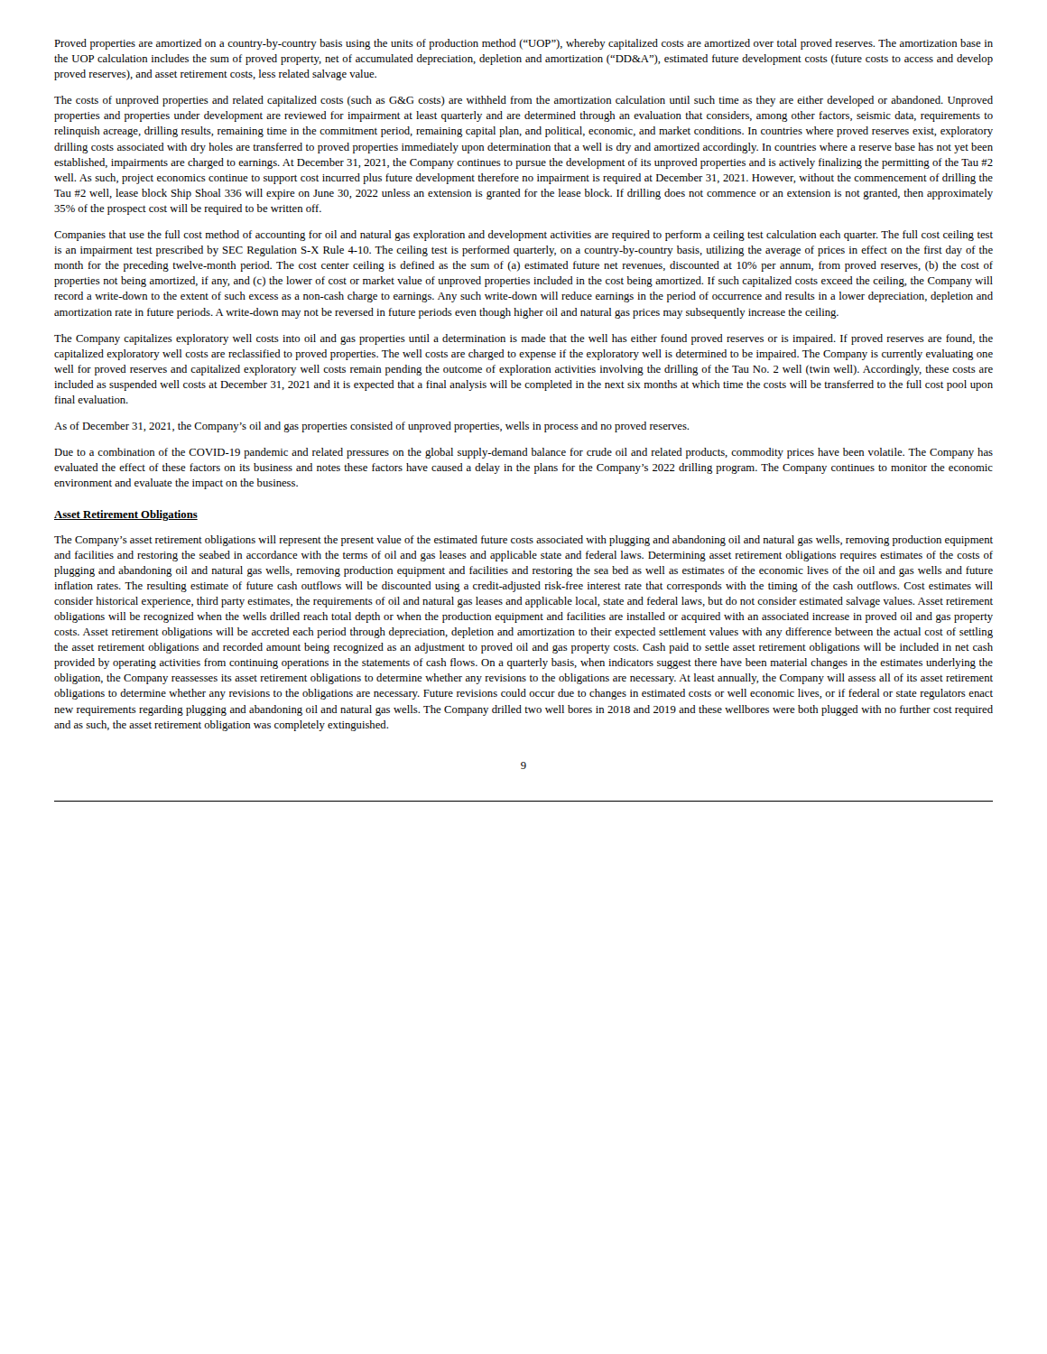Proved properties are amortized on a country-by-country basis using the units of production method (“UOP”), whereby capitalized costs are amortized over total proved reserves. The amortization base in the UOP calculation includes the sum of proved property, net of accumulated depreciation, depletion and amortization (“DD&A”), estimated future development costs (future costs to access and develop proved reserves), and asset retirement costs, less related salvage value.
The costs of unproved properties and related capitalized costs (such as G&G costs) are withheld from the amortization calculation until such time as they are either developed or abandoned. Unproved properties and properties under development are reviewed for impairment at least quarterly and are determined through an evaluation that considers, among other factors, seismic data, requirements to relinquish acreage, drilling results, remaining time in the commitment period, remaining capital plan, and political, economic, and market conditions. In countries where proved reserves exist, exploratory drilling costs associated with dry holes are transferred to proved properties immediately upon determination that a well is dry and amortized accordingly. In countries where a reserve base has not yet been established, impairments are charged to earnings. At December 31, 2021, the Company continues to pursue the development of its unproved properties and is actively finalizing the permitting of the Tau #2 well. As such, project economics continue to support cost incurred plus future development therefore no impairment is required at December 31, 2021. However, without the commencement of drilling the Tau #2 well, lease block Ship Shoal 336 will expire on June 30, 2022 unless an extension is granted for the lease block. If drilling does not commence or an extension is not granted, then approximately 35% of the prospect cost will be required to be written off.
Companies that use the full cost method of accounting for oil and natural gas exploration and development activities are required to perform a ceiling test calculation each quarter. The full cost ceiling test is an impairment test prescribed by SEC Regulation S-X Rule 4-10. The ceiling test is performed quarterly, on a country-by-country basis, utilizing the average of prices in effect on the first day of the month for the preceding twelve-month period. The cost center ceiling is defined as the sum of (a) estimated future net revenues, discounted at 10% per annum, from proved reserves, (b) the cost of properties not being amortized, if any, and (c) the lower of cost or market value of unproved properties included in the cost being amortized. If such capitalized costs exceed the ceiling, the Company will record a write-down to the extent of such excess as a non-cash charge to earnings. Any such write-down will reduce earnings in the period of occurrence and results in a lower depreciation, depletion and amortization rate in future periods. A write-down may not be reversed in future periods even though higher oil and natural gas prices may subsequently increase the ceiling.
The Company capitalizes exploratory well costs into oil and gas properties until a determination is made that the well has either found proved reserves or is impaired. If proved reserves are found, the capitalized exploratory well costs are reclassified to proved properties. The well costs are charged to expense if the exploratory well is determined to be impaired. The Company is currently evaluating one well for proved reserves and capitalized exploratory well costs remain pending the outcome of exploration activities involving the drilling of the Tau No. 2 well (twin well). Accordingly, these costs are included as suspended well costs at December 31, 2021 and it is expected that a final analysis will be completed in the next six months at which time the costs will be transferred to the full cost pool upon final evaluation.
As of December 31, 2021, the Company’s oil and gas properties consisted of unproved properties, wells in process and no proved reserves.
Due to a combination of the COVID-19 pandemic and related pressures on the global supply-demand balance for crude oil and related products, commodity prices have been volatile. The Company has evaluated the effect of these factors on its business and notes these factors have caused a delay in the plans for the Company’s 2022 drilling program. The Company continues to monitor the economic environment and evaluate the impact on the business.
Asset Retirement Obligations
The Company’s asset retirement obligations will represent the present value of the estimated future costs associated with plugging and abandoning oil and natural gas wells, removing production equipment and facilities and restoring the seabed in accordance with the terms of oil and gas leases and applicable state and federal laws. Determining asset retirement obligations requires estimates of the costs of plugging and abandoning oil and natural gas wells, removing production equipment and facilities and restoring the sea bed as well as estimates of the economic lives of the oil and gas wells and future inflation rates. The resulting estimate of future cash outflows will be discounted using a credit-adjusted risk-free interest rate that corresponds with the timing of the cash outflows. Cost estimates will consider historical experience, third party estimates, the requirements of oil and natural gas leases and applicable local, state and federal laws, but do not consider estimated salvage values. Asset retirement obligations will be recognized when the wells drilled reach total depth or when the production equipment and facilities are installed or acquired with an associated increase in proved oil and gas property costs. Asset retirement obligations will be accreted each period through depreciation, depletion and amortization to their expected settlement values with any difference between the actual cost of settling the asset retirement obligations and recorded amount being recognized as an adjustment to proved oil and gas property costs. Cash paid to settle asset retirement obligations will be included in net cash provided by operating activities from continuing operations in the statements of cash flows. On a quarterly basis, when indicators suggest there have been material changes in the estimates underlying the obligation, the Company reassesses its asset retirement obligations to determine whether any revisions to the obligations are necessary. At least annually, the Company will assess all of its asset retirement obligations to determine whether any revisions to the obligations are necessary. Future revisions could occur due to changes in estimated costs or well economic lives, or if federal or state regulators enact new requirements regarding plugging and abandoning oil and natural gas wells. The Company drilled two well bores in 2018 and 2019 and these wellbores were both plugged with no further cost required and as such, the asset retirement obligation was completely extinguished.
9